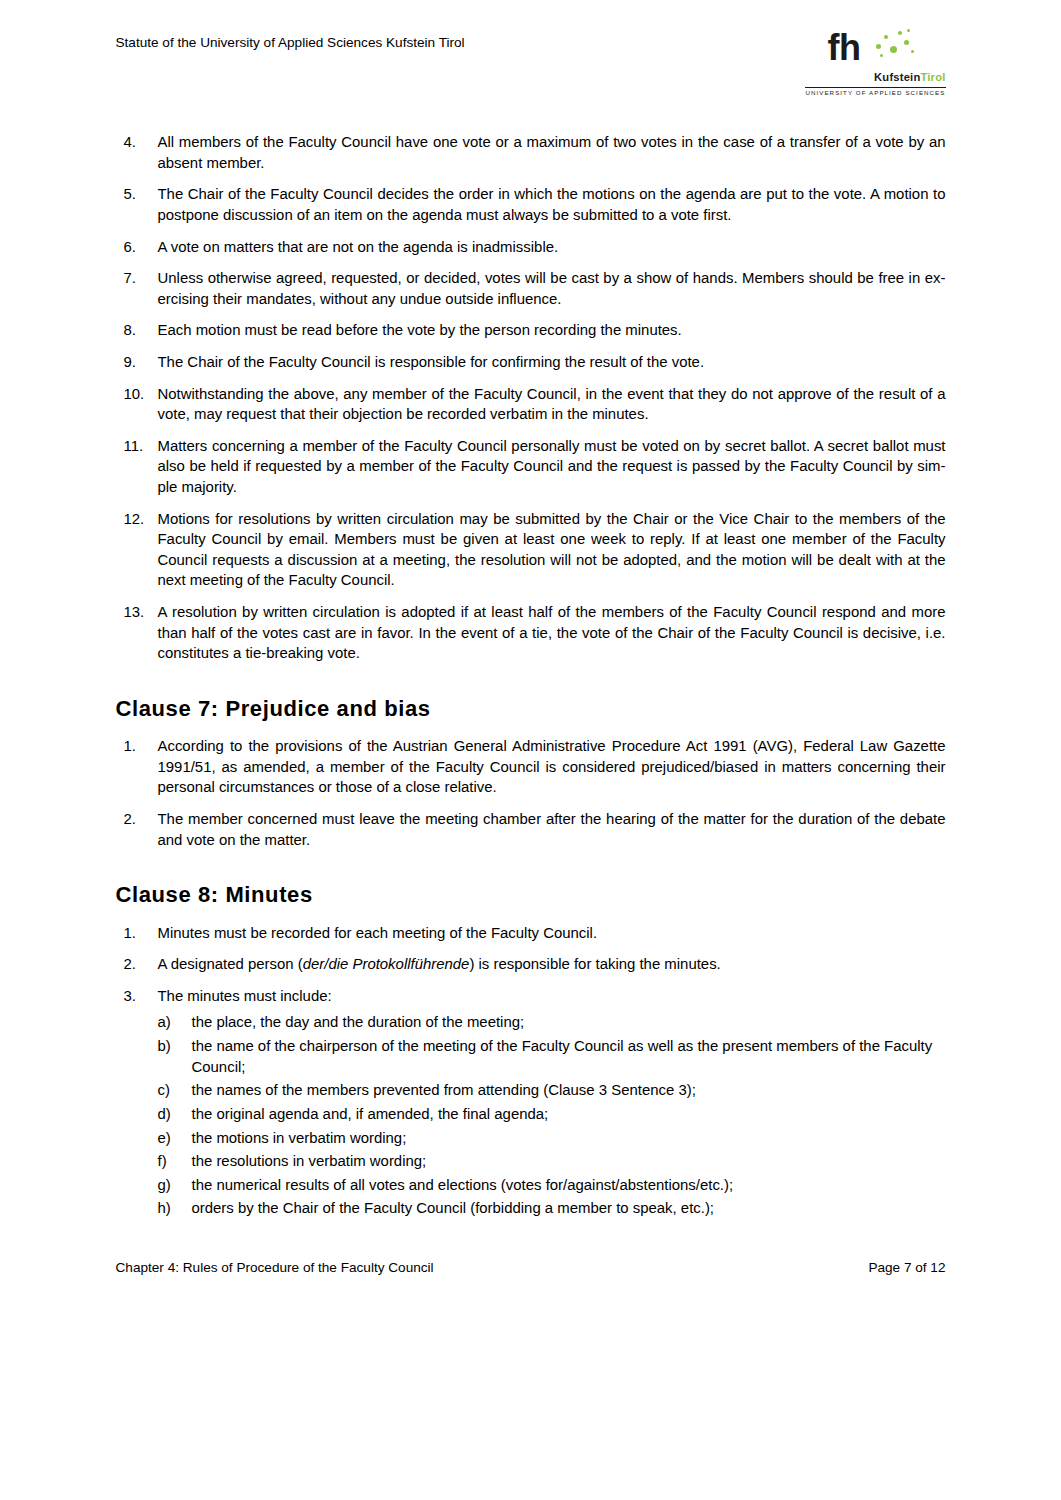Statute of the University of Applied Sciences Kufstein Tirol
fh
KufsteinTirol
University of Applied Sciences
All members of the Faculty Council have one vote or a maximum of two votes in the case of a transfer of a vote by an absent member.
The Chair of the Faculty Council decides the order in which the motions on the agenda are put to the vote. A motion to postpone discussion of an item on the agenda must always be submitted to a vote first.
A vote on matters that are not on the agenda is inadmissible.
Unless otherwise agreed, requested, or decided, votes will be cast by a show of hands. Members should be free in exercising their mandates, without any undue outside influence.
Each motion must be read before the vote by the person recording the minutes.
The Chair of the Faculty Council is responsible for confirming the result of the vote.
Notwithstanding the above, any member of the Faculty Council, in the event that they do not approve of the result of a vote, may request that their objection be recorded verbatim in the minutes.
Matters concerning a member of the Faculty Council personally must be voted on by secret ballot. A secret ballot must also be held if requested by a member of the Faculty Council and the request is passed by the Faculty Council by simple majority.
Motions for resolutions by written circulation may be submitted by the Chair or the Vice Chair to the members of the Faculty Council by email. Members must be given at least one week to reply. If at least one member of the Faculty Council requests a discussion at a meeting, the resolution will not be adopted, and the motion will be dealt with at the next meeting of the Faculty Council.
A resolution by written circulation is adopted if at least half of the members of the Faculty Council respond and more than half of the votes cast are in favor. In the event of a tie, the vote of the Chair of the Faculty Council is decisive, i.e. constitutes a tie-breaking vote.
Clause 7: Prejudice and bias
According to the provisions of the Austrian General Administrative Procedure Act 1991 (AVG), Federal Law Gazette 1991/51, as amended, a member of the Faculty Council is considered prejudiced/biased in matters concerning their personal circumstances or those of a close relative.
The member concerned must leave the meeting chamber after the hearing of the matter for the duration of the debate and vote on the matter.
Clause 8: Minutes
Minutes must be recorded for each meeting of the Faculty Council.
A designated person (der/die Protokollführende) is responsible for taking the minutes.
The minutes must include:
the place, the day and the duration of the meeting;
the name of the chairperson of the meeting of the Faculty Council as well as the present members of the Faculty Council;
the names of the members prevented from attending (Clause 3 Sentence 3);
the original agenda and, if amended, the final agenda;
the motions in verbatim wording;
the resolutions in verbatim wording;
the numerical results of all votes and elections (votes for/against/abstentions/etc.);
orders by the Chair of the Faculty Council (forbidding a member to speak, etc.);
Chapter 4: Rules of Procedure of the Faculty Council Page 7 of 12